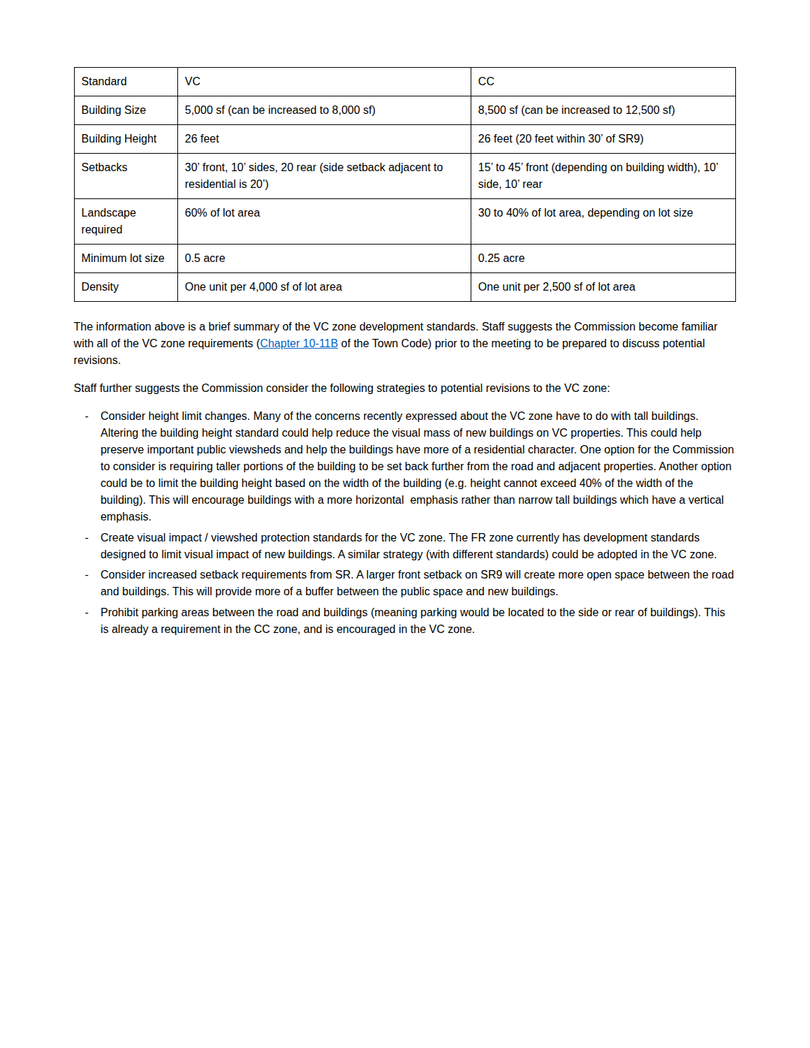| Standard | VC | CC |
| Building Size | 5,000 sf (can be increased to 8,000 sf) | 8,500 sf (can be increased to 12,500 sf) |
| Building Height | 26 feet | 26 feet (20 feet within 30’ of SR9) |
| Setbacks | 30’ front, 10’ sides, 20 rear (side setback adjacent to residential is 20’) | 15’ to 45’ front (depending on building width), 10’ side, 10’ rear |
| Landscape required | 60% of lot area | 30 to 40% of lot area, depending on lot size |
| Minimum lot size | 0.5 acre | 0.25 acre |
| Density | One unit per 4,000 sf of lot area | One unit per 2,500 sf of lot area |
The information above is a brief summary of the VC zone development standards. Staff suggests the Commission become familiar with all of the VC zone requirements (Chapter 10-11B of the Town Code) prior to the meeting to be prepared to discuss potential revisions.
Staff further suggests the Commission consider the following strategies to potential revisions to the VC zone:
Consider height limit changes. Many of the concerns recently expressed about the VC zone have to do with tall buildings. Altering the building height standard could help reduce the visual mass of new buildings on VC properties. This could help preserve important public viewsheds and help the buildings have more of a residential character. One option for the Commission to consider is requiring taller portions of the building to be set back further from the road and adjacent properties. Another option could be to limit the building height based on the width of the building (e.g. height cannot exceed 40% of the width of the building). This will encourage buildings with a more horizontal emphasis rather than narrow tall buildings which have a vertical emphasis.
Create visual impact / viewshed protection standards for the VC zone. The FR zone currently has development standards designed to limit visual impact of new buildings. A similar strategy (with different standards) could be adopted in the VC zone.
Consider increased setback requirements from SR. A larger front setback on SR9 will create more open space between the road and buildings. This will provide more of a buffer between the public space and new buildings.
Prohibit parking areas between the road and buildings (meaning parking would be located to the side or rear of buildings). This is already a requirement in the CC zone, and is encouraged in the VC zone.